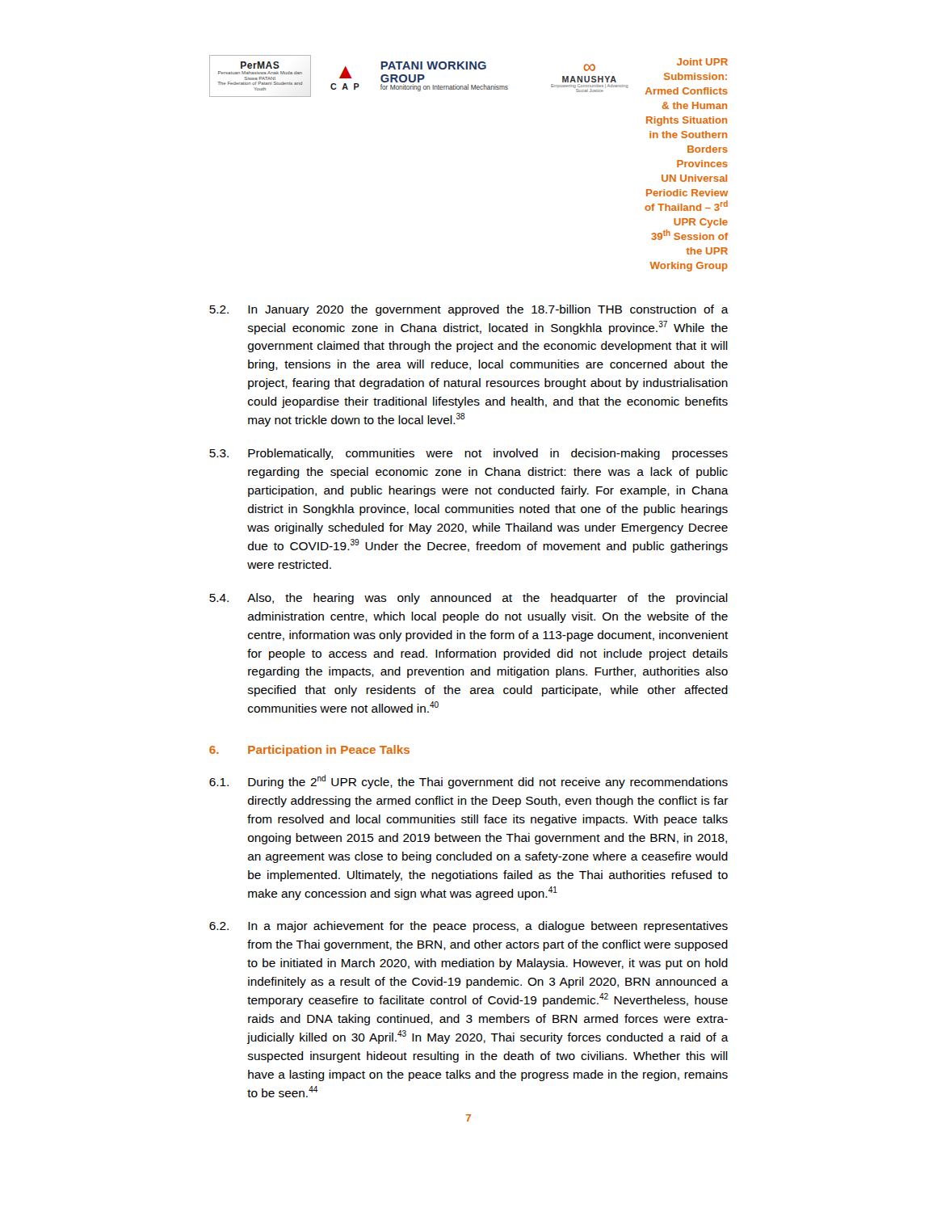PerMAS Persatuan Mahasiswa Anak Muda dan Siswa PATANI The Federation of Patani Students and Youth
▲ C A P
PATANI WORKING GROUP for Monitoring on International Mechanisms
∞ MANUSHYA Empowering Communities | Advancing Social Justice
Joint UPR Submission: Armed Conflicts & the Human Rights Situation in the Southern Borders Provinces UN Universal Periodic Review of Thailand – 3rd UPR Cycle 39th Session of the UPR Working Group
5.2.
In January 2020 the government approved the 18.7-billion THB construction of a special economic zone in Chana district, located in Songkhla province.37 While the government claimed that through the project and the economic development that it will bring, tensions in the area will reduce, local communities are concerned about the project, fearing that degradation of natural resources brought about by industrialisation could jeopardise their traditional lifestyles and health, and that the economic benefits may not trickle down to the local level.38
5.3.
Problematically, communities were not involved in decision-making processes regarding the special economic zone in Chana district: there was a lack of public participation, and public hearings were not conducted fairly. For example, in Chana district in Songkhla province, local communities noted that one of the public hearings was originally scheduled for May 2020, while Thailand was under Emergency Decree due to COVID-19.39 Under the Decree, freedom of movement and public gatherings were restricted.
5.4.
Also, the hearing was only announced at the headquarter of the provincial administration centre, which local people do not usually visit. On the website of the centre, information was only provided in the form of a 113-page document, inconvenient for people to access and read. Information provided did not include project details regarding the impacts, and prevention and mitigation plans. Further, authorities also specified that only residents of the area could participate, while other affected communities were not allowed in.40
6. Participation in Peace Talks
6.1.
During the 2nd UPR cycle, the Thai government did not receive any recommendations directly addressing the armed conflict in the Deep South, even though the conflict is far from resolved and local communities still face its negative impacts. With peace talks ongoing between 2015 and 2019 between the Thai government and the BRN, in 2018, an agreement was close to being concluded on a safety-zone where a ceasefire would be implemented. Ultimately, the negotiations failed as the Thai authorities refused to make any concession and sign what was agreed upon.41
6.2.
In a major achievement for the peace process, a dialogue between representatives from the Thai government, the BRN, and other actors part of the conflict were supposed to be initiated in March 2020, with mediation by Malaysia. However, it was put on hold indefinitely as a result of the Covid-19 pandemic. On 3 April 2020, BRN announced a temporary ceasefire to facilitate control of Covid-19 pandemic.42 Nevertheless, house raids and DNA taking continued, and 3 members of BRN armed forces were extra-judicially killed on 30 April.43 In May 2020, Thai security forces conducted a raid of a suspected insurgent hideout resulting in the death of two civilians. Whether this will have a lasting impact on the peace talks and the progress made in the region, remains to be seen.44
7